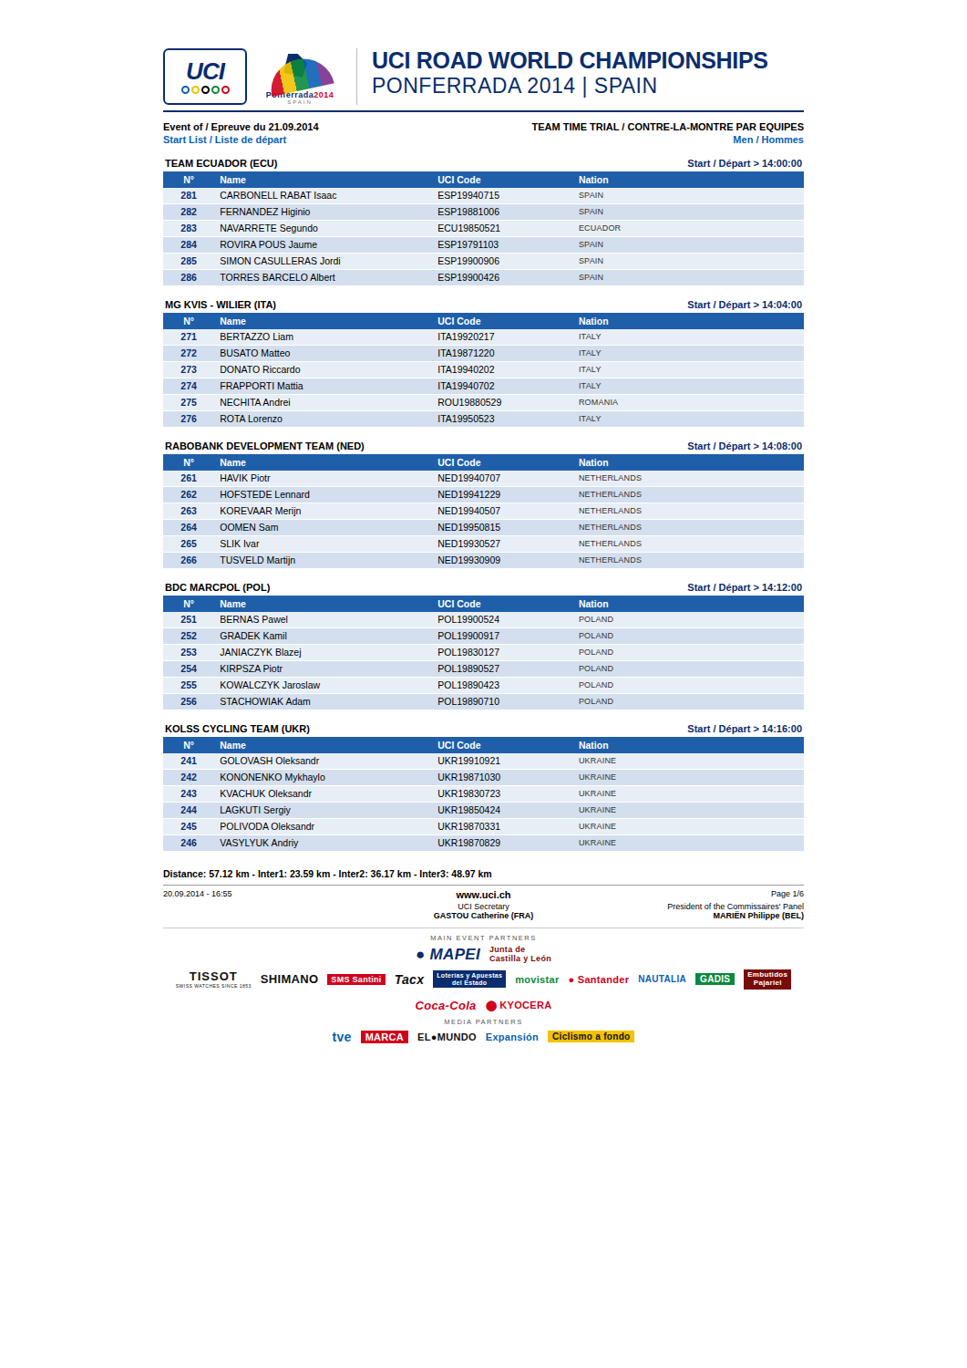UCI
Ponferrada2014
SPAIN
UCI ROAD WORLD CHAMPIONSHIPS
PONFERRADA 2014 | SPAIN
Event of / Epreuve du 21.09.2014
TEAM TIME TRIAL / CONTRE-LA-MONTRE PAR EQUIPES
Start List / Liste de départ
Men / Hommes
TEAM ECUADOR (ECU)
Start / Départ > 14:00:00
| N° | Name | UCI Code | Nation |
| --- | --- | --- | --- |
| 281 | CARBONELL RABAT Isaac | ESP19940715 | SPAIN |
| 282 | FERNANDEZ Higinio | ESP19881006 | SPAIN |
| 283 | NAVARRETE Segundo | ECU19850521 | ECUADOR |
| 284 | ROVIRA POUS Jaume | ESP19791103 | SPAIN |
| 285 | SIMON CASULLERAS Jordi | ESP19900906 | SPAIN |
| 286 | TORRES BARCELO Albert | ESP19900426 | SPAIN |
MG KVIS - WILIER (ITA)
Start / Départ > 14:04:00
| N° | Name | UCI Code | Nation |
| --- | --- | --- | --- |
| 271 | BERTAZZO Liam | ITA19920217 | ITALY |
| 272 | BUSATO Matteo | ITA19871220 | ITALY |
| 273 | DONATO Riccardo | ITA19940202 | ITALY |
| 274 | FRAPPORTI Mattia | ITA19940702 | ITALY |
| 275 | NECHITA Andrei | ROU19880529 | ROMANIA |
| 276 | ROTA Lorenzo | ITA19950523 | ITALY |
RABOBANK DEVELOPMENT TEAM (NED)
Start / Départ > 14:08:00
| N° | Name | UCI Code | Nation |
| --- | --- | --- | --- |
| 261 | HAVIK Piotr | NED19940707 | NETHERLANDS |
| 262 | HOFSTEDE Lennard | NED19941229 | NETHERLANDS |
| 263 | KOREVAAR Merijn | NED19940507 | NETHERLANDS |
| 264 | OOMEN Sam | NED19950815 | NETHERLANDS |
| 265 | SLIK Ivar | NED19930527 | NETHERLANDS |
| 266 | TUSVELD Martijn | NED19930909 | NETHERLANDS |
BDC MARCPOL (POL)
Start / Départ > 14:12:00
| N° | Name | UCI Code | Nation |
| --- | --- | --- | --- |
| 251 | BERNAS Pawel | POL19900524 | POLAND |
| 252 | GRADEK Kamil | POL19900917 | POLAND |
| 253 | JANIACZYK Blazej | POL19830127 | POLAND |
| 254 | KIRPSZA Piotr | POL19890527 | POLAND |
| 255 | KOWALCZYK Jaroslaw | POL19890423 | POLAND |
| 256 | STACHOWIAK Adam | POL19890710 | POLAND |
KOLSS CYCLING TEAM (UKR)
Start / Départ > 14:16:00
| N° | Name | UCI Code | Nation |
| --- | --- | --- | --- |
| 241 | GOLOVASH Oleksandr | UKR19910921 | UKRAINE |
| 242 | KONONENKO Mykhaylo | UKR19871030 | UKRAINE |
| 243 | KVACHUK Oleksandr | UKR19830723 | UKRAINE |
| 244 | LAGKUTI Sergiy | UKR19850424 | UKRAINE |
| 245 | POLIVODA Oleksandr | UKR19870331 | UKRAINE |
| 246 | VASYLYUK Andriy | UKR19870829 | UKRAINE |
Distance: 57.12 km - Inter1: 23.59 km - Inter2: 36.17 km - Inter3: 48.97 km
20.09.2014 - 16:55
www.uci.ch
Page 1/6
UCI Secretary
GASTOU Catherine (FRA)
President of the Commissaires' Panel
MARIËN Philippe (BEL)
MAIN EVENT PARTNERS
● MAPEI Junta de
Castilla y León
TISSOTSWISS WATCHES SINCE 1853 SHIMANO SMS Santini Tacx Loterías y Apuestas
del Estado movistar ● Santander NAUTALIA GADIS Embutidos
Pajariel Coca-Cola ⬤ KYOCERA
MEDIA PARTNERS
tve MARCA EL●MUNDO Expansión Ciclismo a fondo